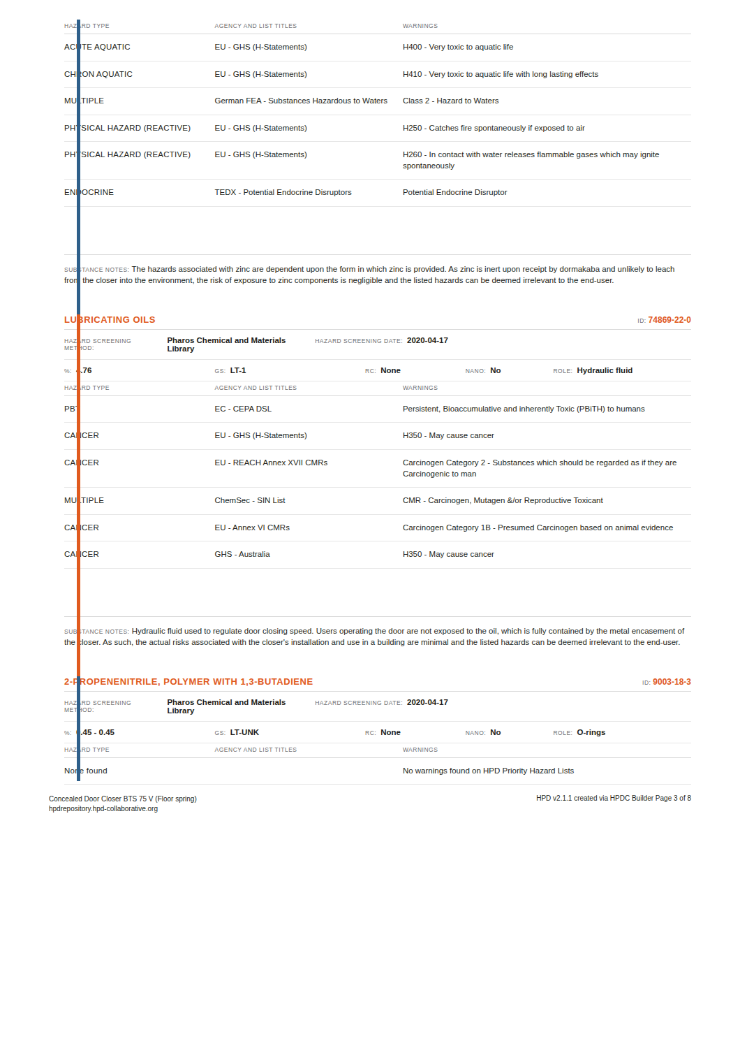| HAZARD TYPE | AGENCY AND LIST TITLES | WARNINGS |
| --- | --- | --- |
| ACUTE AQUATIC | EU - GHS (H-Statements) | H400 - Very toxic to aquatic life |
| CHRON AQUATIC | EU - GHS (H-Statements) | H410 - Very toxic to aquatic life with long lasting effects |
| MULTIPLE | German FEA - Substances Hazardous to Waters | Class 2 - Hazard to Waters |
| PHYSICAL HAZARD (REACTIVE) | EU - GHS (H-Statements) | H250 - Catches fire spontaneously if exposed to air |
| PHYSICAL HAZARD (REACTIVE) | EU - GHS (H-Statements) | H260 - In contact with water releases flammable gases which may ignite spontaneously |
| ENDOCRINE | TEDX - Potential Endocrine Disruptors | Potential Endocrine Disruptor |
SUBSTANCE NOTES: The hazards associated with zinc are dependent upon the form in which zinc is provided. As zinc is inert upon receipt by dormakaba and unlikely to leach from the closer into the environment, the risk of exposure to zinc components is negligible and the listed hazards can be deemed irrelevant to the end-user.
LUBRICATING OILS
ID: 74869-22-0
HAZARD SCREENING METHOD: Pharos Chemical and Materials Library
HAZARD SCREENING DATE: 2020-04-17
%: 4.76
GS: LT-1
RC: None
NANO: No
ROLE: Hydraulic fluid
| HAZARD TYPE | AGENCY AND LIST TITLES | WARNINGS |
| --- | --- | --- |
| PBT | EC - CEPA DSL | Persistent, Bioaccumulative and inherently Toxic (PBiTH) to humans |
| CANCER | EU - GHS (H-Statements) | H350 - May cause cancer |
| CANCER | EU - REACH Annex XVII CMRs | Carcinogen Category 2 - Substances which should be regarded as if they are Carcinogenic to man |
| MULTIPLE | ChemSec - SIN List | CMR - Carcinogen, Mutagen &/or Reproductive Toxicant |
| CANCER | EU - Annex VI CMRs | Carcinogen Category 1B - Presumed Carcinogen based on animal evidence |
| CANCER | GHS - Australia | H350 - May cause cancer |
SUBSTANCE NOTES: Hydraulic fluid used to regulate door closing speed. Users operating the door are not exposed to the oil, which is fully contained by the metal encasement of the closer. As such, the actual risks associated with the closer's installation and use in a building are minimal and the listed hazards can be deemed irrelevant to the end-user.
2-PROPENENITRILE, POLYMER WITH 1,3-BUTADIENE
ID: 9003-18-3
HAZARD SCREENING METHOD: Pharos Chemical and Materials Library
HAZARD SCREENING DATE: 2020-04-17
%: 0.45 - 0.45
GS: LT-UNK
RC: None
NANO: No
ROLE: O-rings
| HAZARD TYPE | AGENCY AND LIST TITLES | WARNINGS |
| --- | --- | --- |
| None found | | No warnings found on HPD Priority Hazard Lists |
Concealed Door Closer BTS 75 V (Floor spring)
hpdrepository.hpd-collaborative.org
HPD v2.1.1 created via HPDC Builder Page 3 of 8